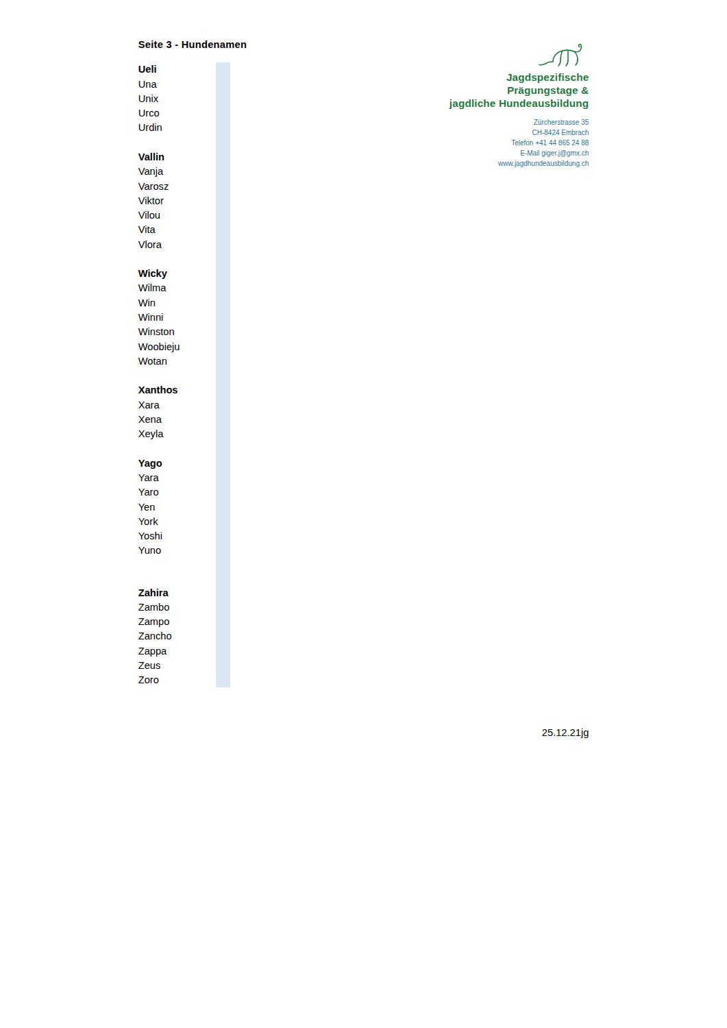Jagdspezifische Prägungstage & jagdliche Hundeausbildung
Zürcherstrasse 35
CH-8424 Embrach
Telefon +41 44 865 24 88
E-Mail giger.j@gmx.ch
www.jagdhundeausbildung.ch
Seite 3 - Hundenamen
Ueli
Una
Unix
Urco
Urdin
Vallin
Vanja
Varosz
Viktor
Vilou
Vita
Vlora
Wicky
Wilma
Win
Winni
Winston
Woobieju
Wotan
Xanthos
Xara
Xena
Xeyla
Yago
Yara
Yaro
Yen
York
Yoshi
Yuno
Zahira
Zambo
Zampo
Zancho
Zappa
Zeus
Zoro
25.12.21jg